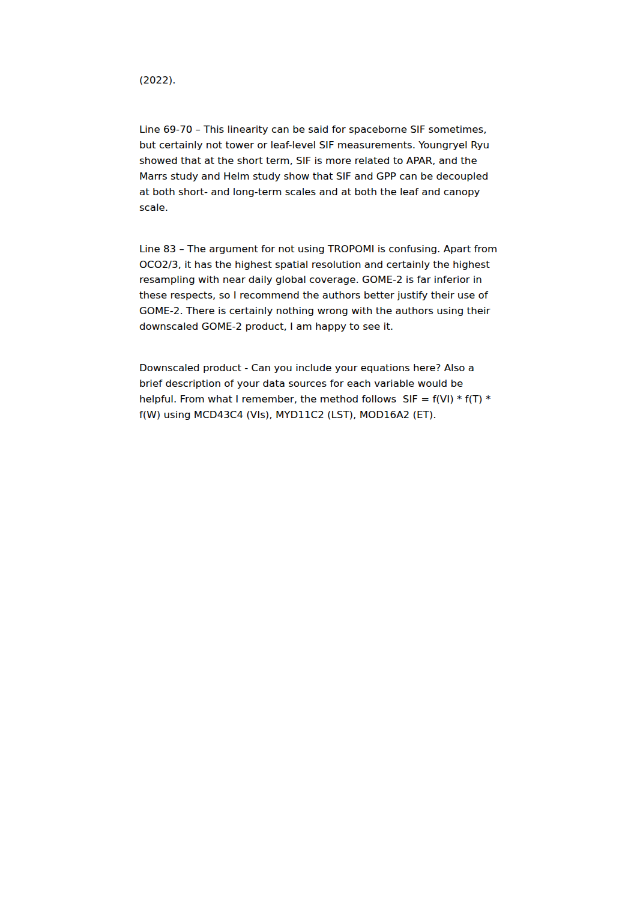(2022).
Line 69-70 – This linearity can be said for spaceborne SIF sometimes, but certainly not tower or leaf-level SIF measurements. Youngryel Ryu showed that at the short term, SIF is more related to APAR, and the Marrs study and Helm study show that SIF and GPP can be decoupled at both short- and long-term scales and at both the leaf and canopy scale.
Line 83 – The argument for not using TROPOMI is confusing. Apart from OCO2/3, it has the highest spatial resolution and certainly the highest resampling with near daily global coverage. GOME-2 is far inferior in these respects, so I recommend the authors better justify their use of GOME-2. There is certainly nothing wrong with the authors using their downscaled GOME-2 product, I am happy to see it.
Downscaled product - Can you include your equations here? Also a brief description of your data sources for each variable would be helpful. From what I remember, the method follows SIF = f(VI) * f(T) * f(W) using MCD43C4 (VIs), MYD11C2 (LST), MOD16A2 (ET).